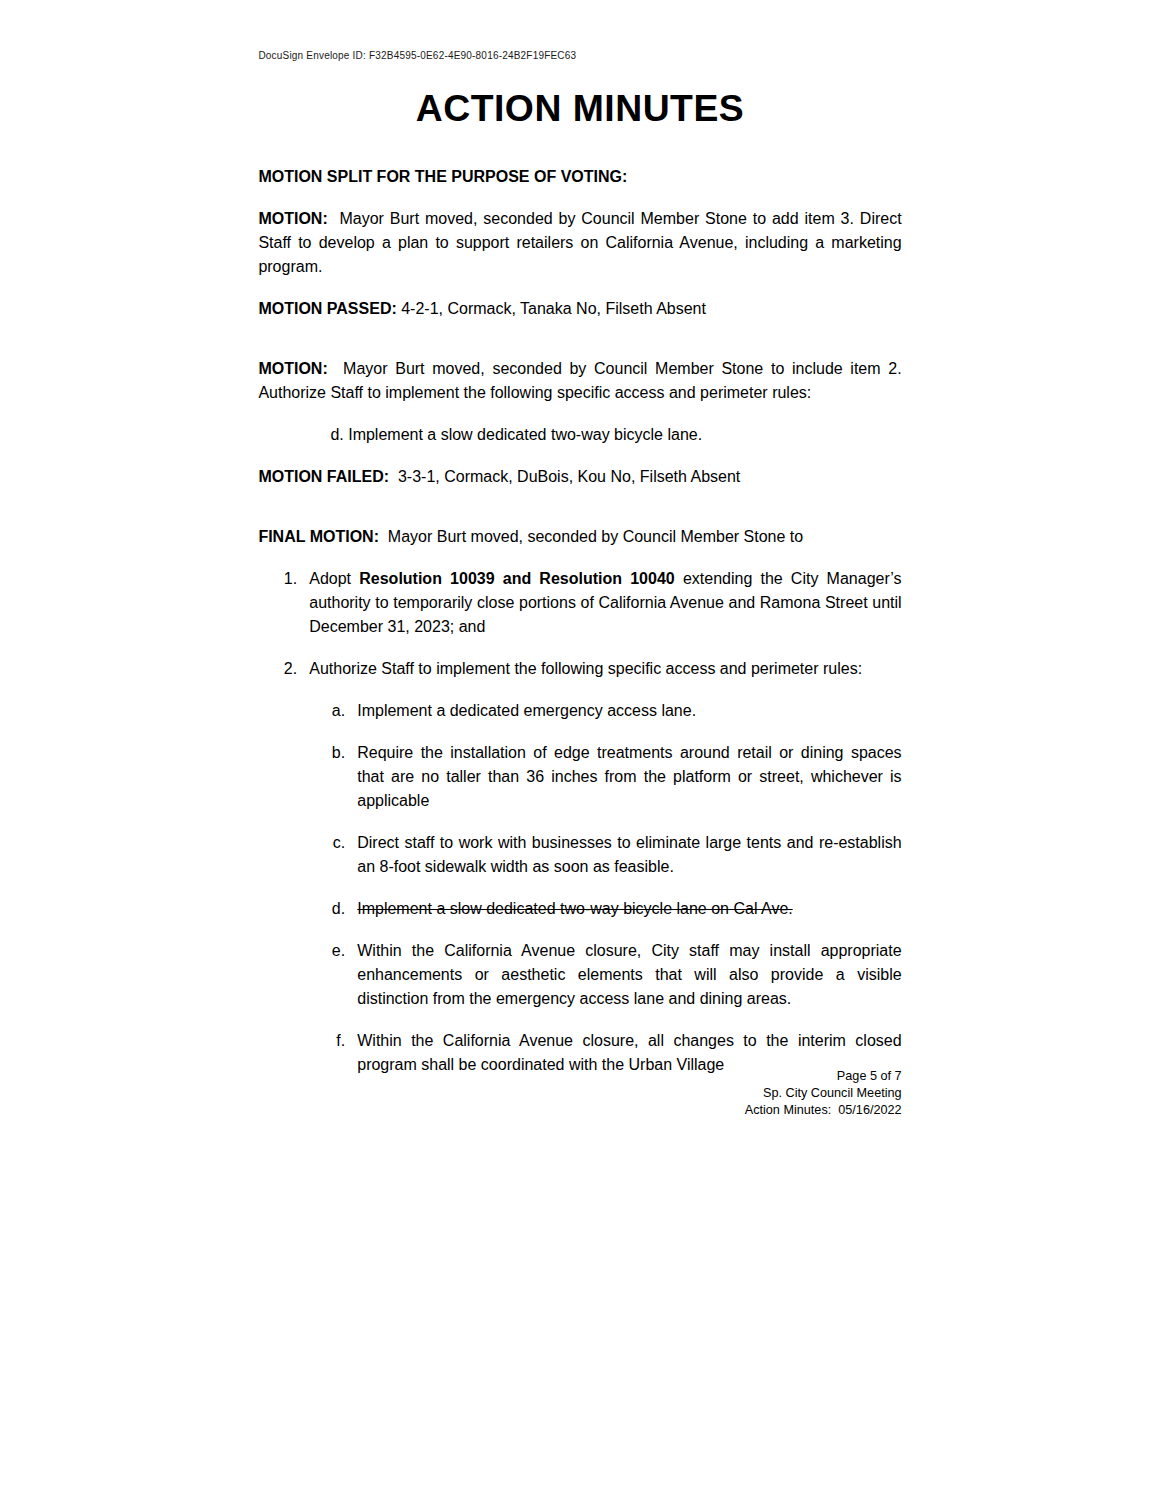DocuSign Envelope ID: F32B4595-0E62-4E90-8016-24B2F19FEC63
ACTION MINUTES
MOTION SPLIT FOR THE PURPOSE OF VOTING:
MOTION: Mayor Burt moved, seconded by Council Member Stone to add item 3. Direct Staff to develop a plan to support retailers on California Avenue, including a marketing program.
MOTION PASSED: 4-2-1, Cormack, Tanaka No, Filseth Absent
MOTION: Mayor Burt moved, seconded by Council Member Stone to include item 2. Authorize Staff to implement the following specific access and perimeter rules:
d. Implement a slow dedicated two-way bicycle lane.
MOTION FAILED: 3-3-1, Cormack, DuBois, Kou No, Filseth Absent
FINAL MOTION: Mayor Burt moved, seconded by Council Member Stone to
Adopt Resolution 10039 and Resolution 10040 extending the City Manager’s authority to temporarily close portions of California Avenue and Ramona Street until December 31, 2023; and
Authorize Staff to implement the following specific access and perimeter rules:
Implement a dedicated emergency access lane.
Require the installation of edge treatments around retail or dining spaces that are no taller than 36 inches from the platform or street, whichever is applicable
Direct staff to work with businesses to eliminate large tents and re-establish an 8-foot sidewalk width as soon as feasible.
Implement a slow dedicated two-way bicycle lane on Cal Ave.
Within the California Avenue closure, City staff may install appropriate enhancements or aesthetic elements that will also provide a visible distinction from the emergency access lane and dining areas.
Within the California Avenue closure, all changes to the interim closed program shall be coordinated with the Urban Village
Page 5 of 7
Sp. City Council Meeting
Action Minutes: 05/16/2022